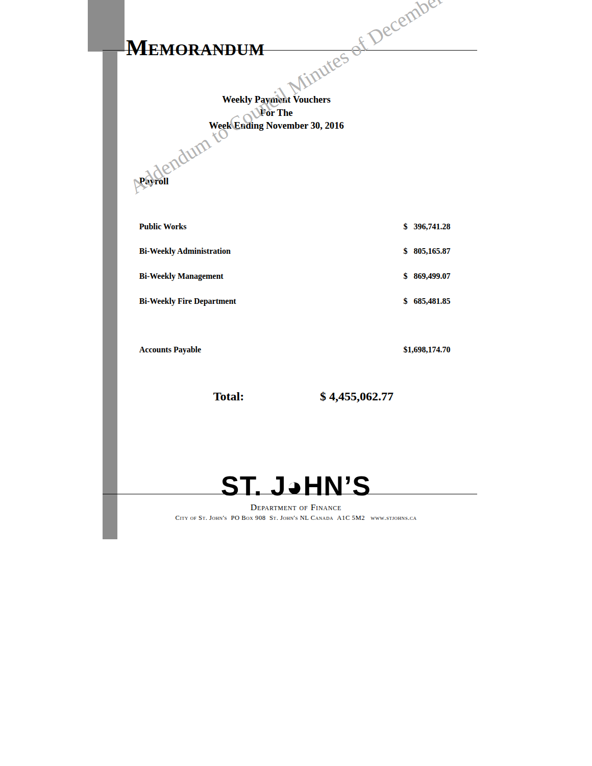Memorandum
Addendum to Council Minutes of December 5, 2016
Weekly Payment Vouchers
For The
Week Ending November 30, 2016
Payroll
| Public Works | $ 396,741.28 |
| Bi-Weekly Administration | $ 805,165.87 |
| Bi-Weekly Management | $ 869,499.07 |
| Bi-Weekly Fire Department | $ 685,481.85 |
| Accounts Payable | $1,698,174.70 |
Total: $ 4,455,062.77
ST. J◕HN’S
Department of Finance
City of St. John's PO Box 908 St. John's NL Canada A1C 5M2 www.stjohns.ca